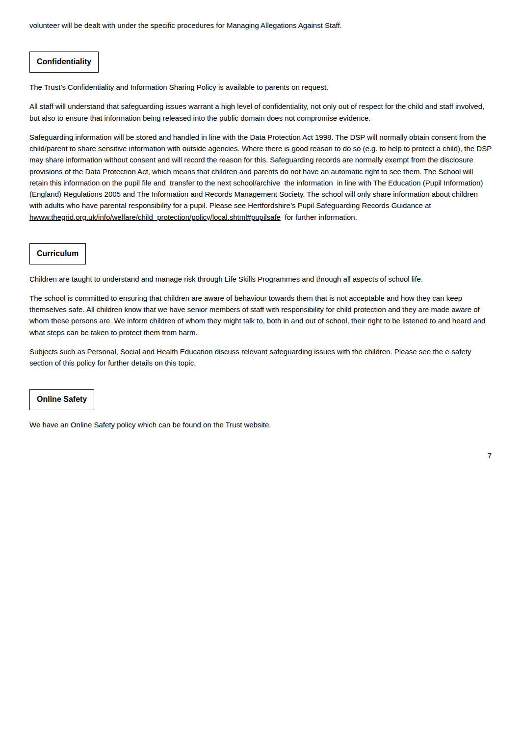volunteer will be dealt with under the specific procedures for Managing Allegations Against Staff.
Confidentiality
The Trust’s Confidentiality and Information Sharing Policy is available to parents on request.
All staff will understand that safeguarding issues warrant a high level of confidentiality, not only out of respect for the child and staff involved, but also to ensure that information being released into the public domain does not compromise evidence.
Safeguarding information will be stored and handled in line with the Data Protection Act 1998. The DSP will normally obtain consent from the child/parent to share sensitive information with outside agencies. Where there is good reason to do so (e.g. to help to protect a child), the DSP may share information without consent and will record the reason for this. Safeguarding records are normally exempt from the disclosure provisions of the Data Protection Act, which means that children and parents do not have an automatic right to see them. The School will retain this information on the pupil file and transfer to the next school/archive the information in line with The Education (Pupil Information) (England) Regulations 2005 and The Information and Records Management Society. The school will only share information about children with adults who have parental responsibility for a pupil. Please see Hertfordshire’s Pupil Safeguarding Records Guidance at hwww.thegrid.org.uk/info/welfare/child_protection/policy/local.shtml#pupilsafe for further information.
Curriculum
Children are taught to understand and manage risk through Life Skills Programmes and through all aspects of school life.
The school is committed to ensuring that children are aware of behaviour towards them that is not acceptable and how they can keep themselves safe. All children know that we have senior members of staff with responsibility for child protection and they are made aware of whom these persons are. We inform children of whom they might talk to, both in and out of school, their right to be listened to and heard and what steps can be taken to protect them from harm.
Subjects such as Personal, Social and Health Education discuss relevant safeguarding issues with the children. Please see the e-safety section of this policy for further details on this topic.
Online Safety
We have an Online Safety policy which can be found on the Trust website.
7